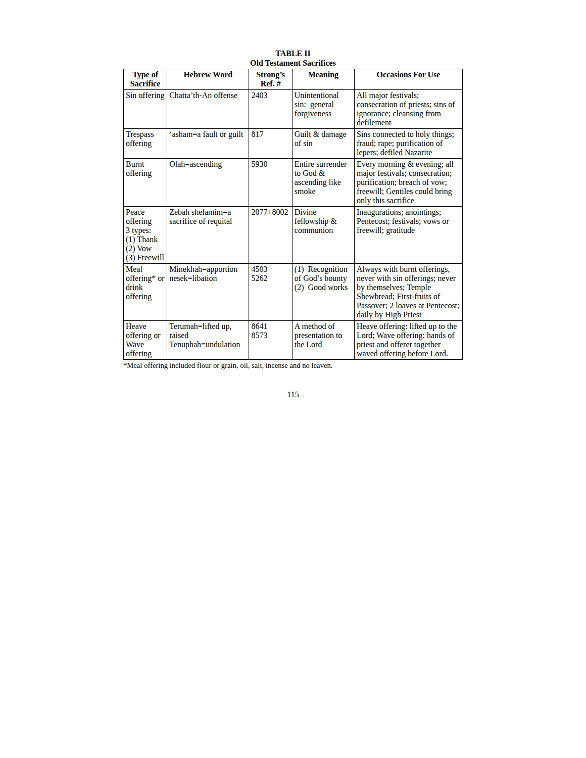TABLE II
Old Testament Sacrifices
| Type of Sacrifice | Hebrew Word | Strong’s Ref. # | Meaning | Occasions For Use |
| --- | --- | --- | --- | --- |
| Sin offering | Chatta’th-An offense | 2403 | Unintentional sin: general forgiveness | All major festivals; consecration of priests; sins of ignorance; cleansing from defilement |
| Trespass offering | ‘asham=a fault or guilt | 817 | Guilt & damage of sin | Sins connected to holy things; fraud; rape; purification of lepers; defiled Nazarite |
| Burnt offering | Olah=ascending | 5930 | Entire surrender to God & ascending like smoke | Every morning & evening; all major festivals; consecration; purification; breach of vow; freewill; Gentiles could bring only this sacrifice |
| Peace offering 3 types: (1) Thank (2) Vow (3) Freewill | Zebah shelamim=a sacrifice of requital | 2077+8002 | Divine fellowship & communion | Inaugurations; anointings; Pentecost; festivals; vows or freewill; gratitude |
| Meal offering* or drink offering | Minekhah=apportion nesek=libation | 4503 5262 | (1) Recognition of God’s bounty (2) Good works | Always with burnt offerings, never with sin offerings; never by themselves; Temple Shewbread; First-fruits of Passover; 2 loaves at Pentecost; daily by High Priest |
| Heave offering or Wave offering | Terumah=lifted up, raised Tenuphah=undulation | 8641 8573 | A method of presentation to the Lord | Heave offering: lifted up to the Lord; Wave offering: hands of priest and offerer together waved offering before Lord. |
*Meal offering included flour or grain, oil, salt, incense and no leaven.
115